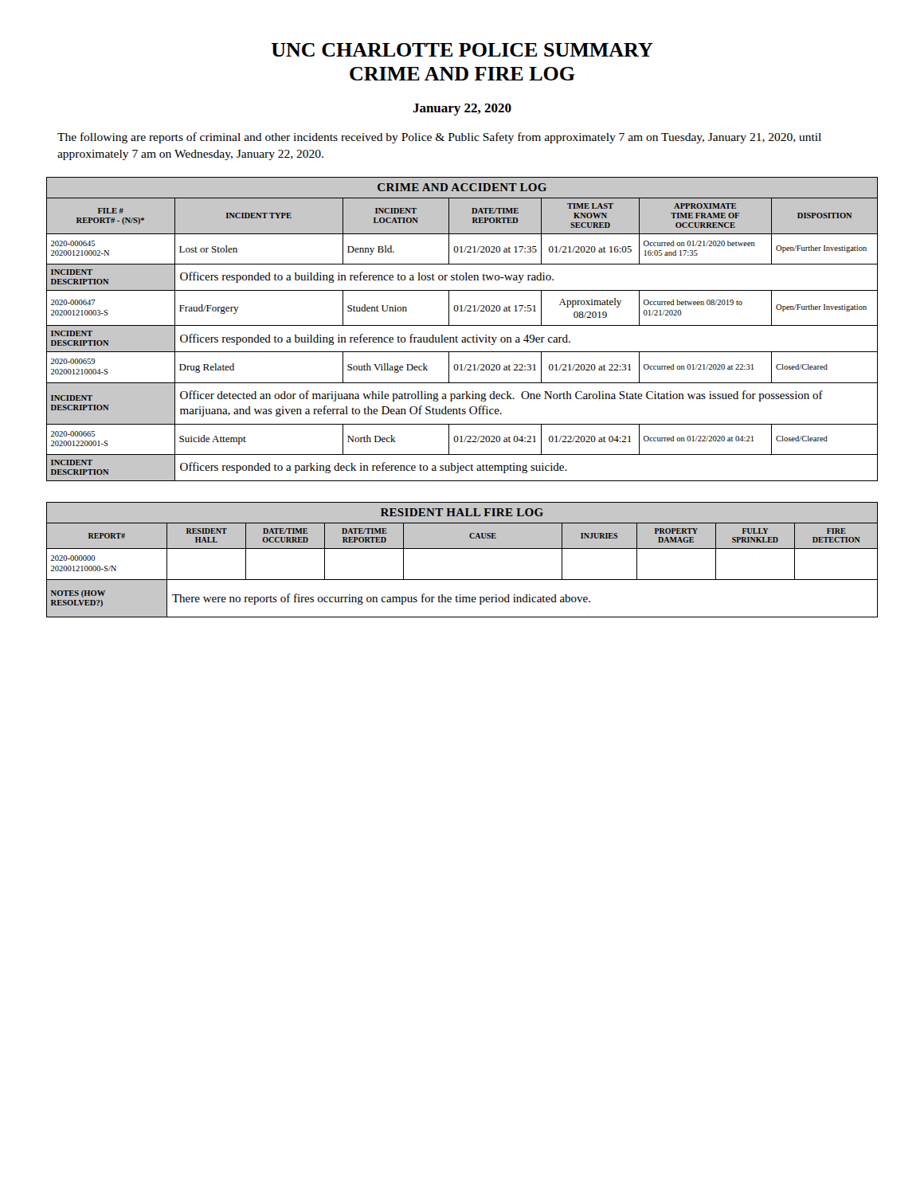UNC CHARLOTTE POLICE SUMMARY
CRIME AND FIRE LOG
January 22, 2020
The following are reports of criminal and other incidents received by Police & Public Safety from approximately 7 am on Tuesday, January 21, 2020, until approximately 7 am on Wednesday, January 22, 2020.
CRIME AND ACCIDENT LOG
| FILE # REPORT# - (N/S)* | INCIDENT TYPE | INCIDENT LOCATION | DATE/TIME REPORTED | TIME LAST KNOWN SECURED | APPROXIMATE TIME FRAME OF OCCURRENCE | DISPOSITION |
| --- | --- | --- | --- | --- | --- | --- |
| 2020-000645 202001210002-N | Lost or Stolen | Denny Bld. | 01/21/2020 at 17:35 | 01/21/2020 at 16:05 | Occurred on 01/21/2020 between 16:05 and 17:35 | Open/Further Investigation |
| INCIDENT DESCRIPTION | Officers responded to a building in reference to a lost or stolen two-way radio. |
| 2020-000647 202001210003-S | Fraud/Forgery | Student Union | 01/21/2020 at 17:51 | Approximately 08/2019 | Occurred between 08/2019 to 01/21/2020 | Open/Further Investigation |
| INCIDENT DESCRIPTION | Officers responded to a building in reference to fraudulent activity on a 49er card. |
| 2020-000659 202001210004-S | Drug Related | South Village Deck | 01/21/2020 at 22:31 | 01/21/2020 at 22:31 | Occurred on 01/21/2020 at 22:31 | Closed/Cleared |
| INCIDENT DESCRIPTION | Officer detected an odor of marijuana while patrolling a parking deck. One North Carolina State Citation was issued for possession of marijuana, and was given a referral to the Dean Of Students Office. |
| 2020-000665 202001220001-S | Suicide Attempt | North Deck | 01/22/2020 at 04:21 | 01/22/2020 at 04:21 | Occurred on 01/22/2020 at 04:21 | Closed/Cleared |
| INCIDENT DESCRIPTION | Officers responded to a parking deck in reference to a subject attempting suicide. |
RESIDENT HALL FIRE LOG
| REPORT# | RESIDENT HALL | DATE/TIME OCCURRED | DATE/TIME REPORTED | CAUSE | INJURIES | PROPERTY DAMAGE | FULLY SPRINKLED | FIRE DETECTION |
| --- | --- | --- | --- | --- | --- | --- | --- | --- |
| 2020-000000 202001210000-S/N | | | | | | | | |
| NOTES (HOW RESOLVED?) | There were no reports of fires occurring on campus for the time period indicated above. |